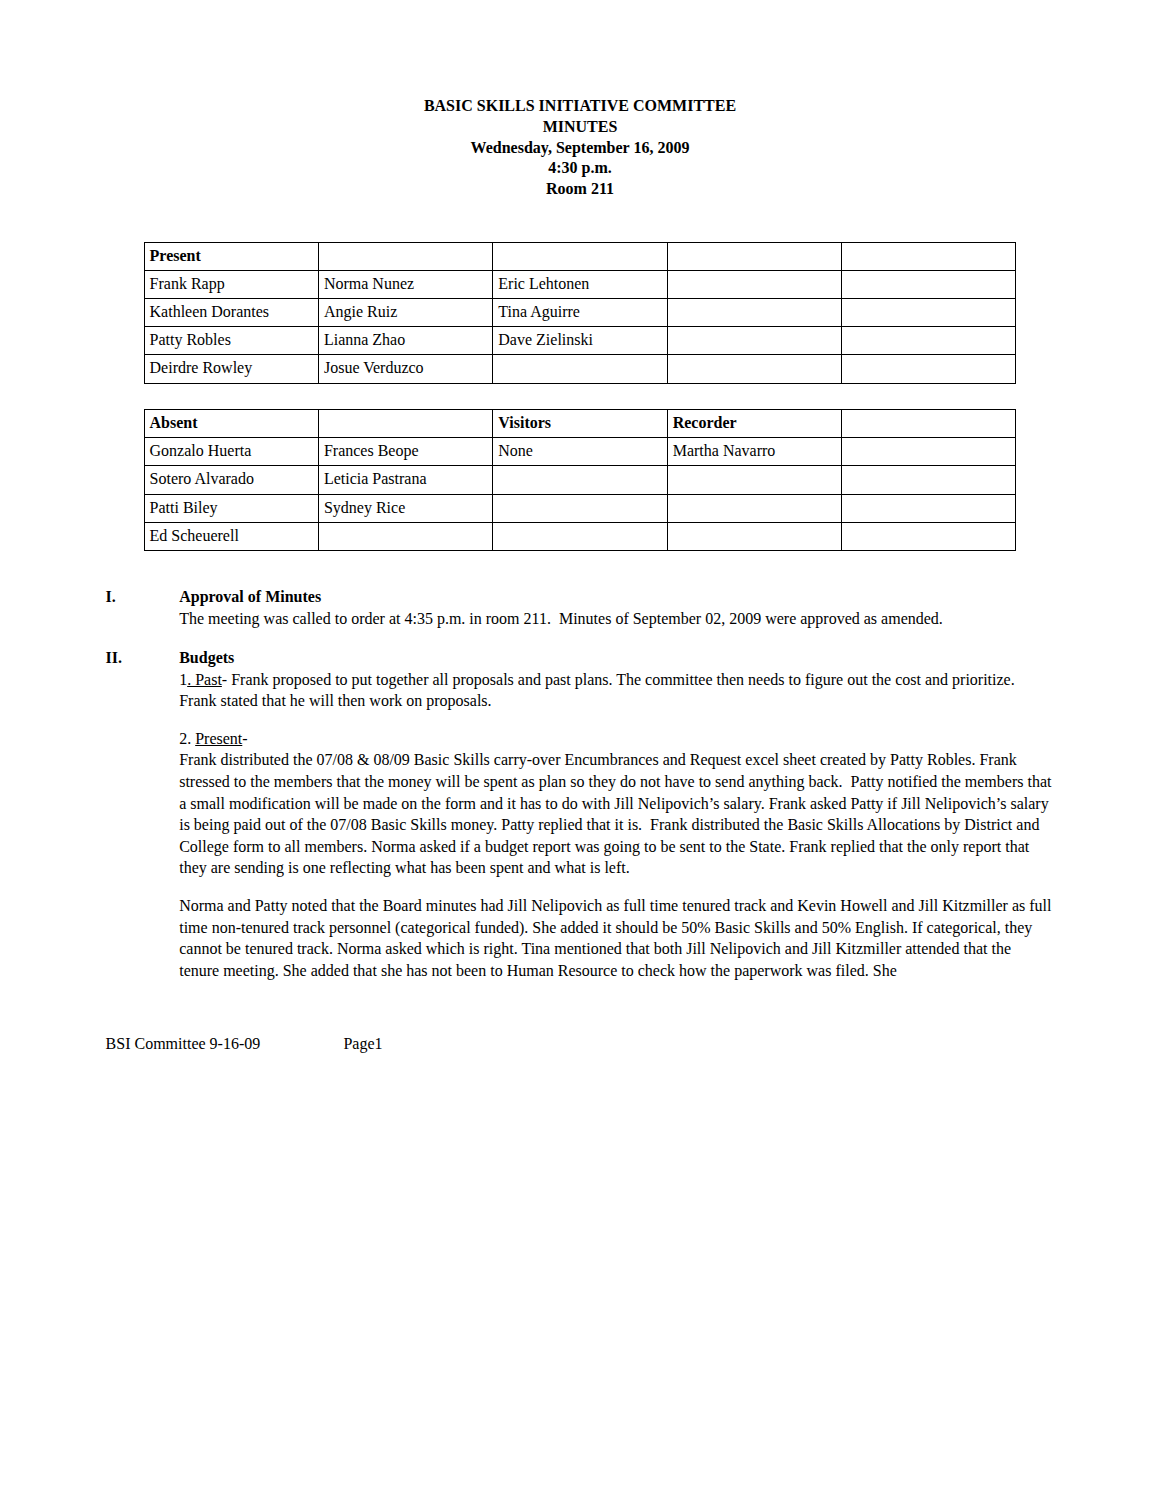BASIC SKILLS INITIATIVE COMMITTEE
MINUTES
Wednesday, September 16, 2009
4:30 p.m.
Room 211
| Present | | | | |
| Frank Rapp | Norma Nunez | Eric Lehtonen | | |
| Kathleen Dorantes | Angie Ruiz | Tina Aguirre | | |
| Patty Robles | Lianna Zhao | Dave Zielinski | | |
| Deirdre Rowley | Josue Verduzco | | | |
| Absent | | Visitors | Recorder | |
| Gonzalo Huerta | Frances Beope | None | Martha Navarro | |
| Sotero Alvarado | Leticia Pastrana | | | |
| Patti Biley | Sydney Rice | | | |
| Ed Scheuerell | | | | |
I.
Approval of Minutes
The meeting was called to order at 4:35 p.m. in room 211. Minutes of September 02, 2009 were approved as amended.
II.
Budgets
1. Past- Frank proposed to put together all proposals and past plans. The committee then needs to figure out the cost and prioritize. Frank stated that he will then work on proposals.
2. Present-
Frank distributed the 07/08 & 08/09 Basic Skills carry-over Encumbrances and Request excel sheet created by Patty Robles. Frank stressed to the members that the money will be spent as plan so they do not have to send anything back. Patty notified the members that a small modification will be made on the form and it has to do with Jill Nelipovich’s salary. Frank asked Patty if Jill Nelipovich’s salary is being paid out of the 07/08 Basic Skills money. Patty replied that it is. Frank distributed the Basic Skills Allocations by District and College form to all members. Norma asked if a budget report was going to be sent to the State. Frank replied that the only report that they are sending is one reflecting what has been spent and what is left.
Norma and Patty noted that the Board minutes had Jill Nelipovich as full time tenured track and Kevin Howell and Jill Kitzmiller as full time non-tenured track personnel (categorical funded). She added it should be 50% Basic Skills and 50% English. If categorical, they cannot be tenured track. Norma asked which is right. Tina mentioned that both Jill Nelipovich and Jill Kitzmiller attended that the tenure meeting. She added that she has not been to Human Resource to check how the paperwork was filed. She
BSI Committee 9-16-09
Page1